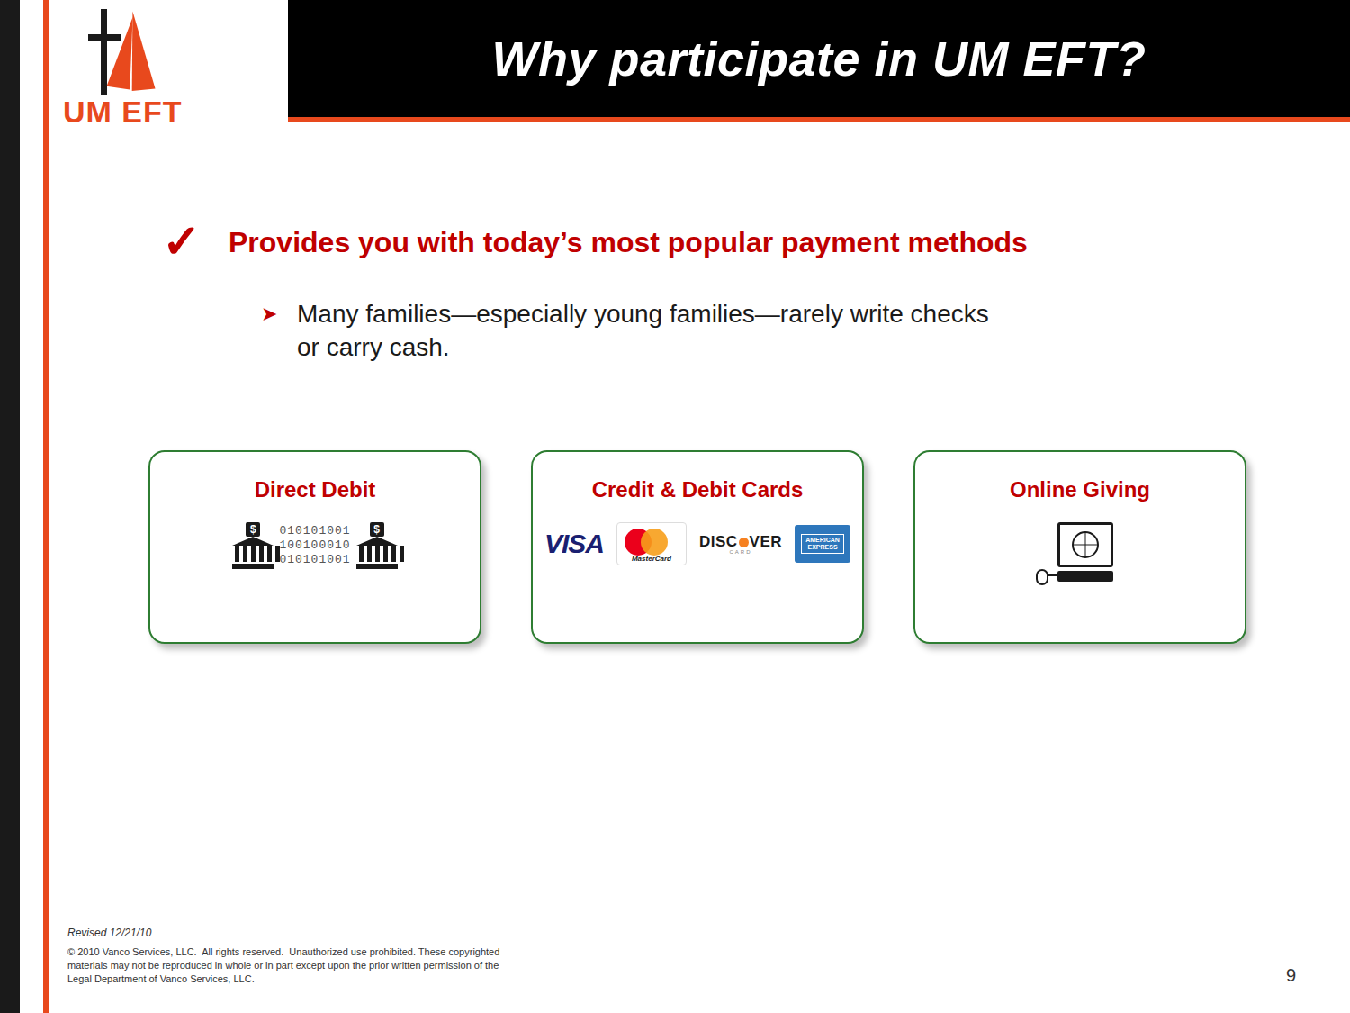UM EFT
Why participate in UM EFT?
✓
Provides you with today’s most popular payment methods
➤
Many families—especially young families—rarely write checks or carry cash.
Direct Debit
$
010101001
100100010
010101001
$
Credit & Debit Cards
VISA
MasterCard
DISC VER
CARD
AMERICAN
EXPRESS
Online Giving
Revised 12/21/10
© 2010 Vanco Services, LLC. All rights reserved. Unauthorized use prohibited. These copyrighted
materials may not be reproduced in whole or in part except upon the prior written permission of the
Legal Department of Vanco Services, LLC.
9